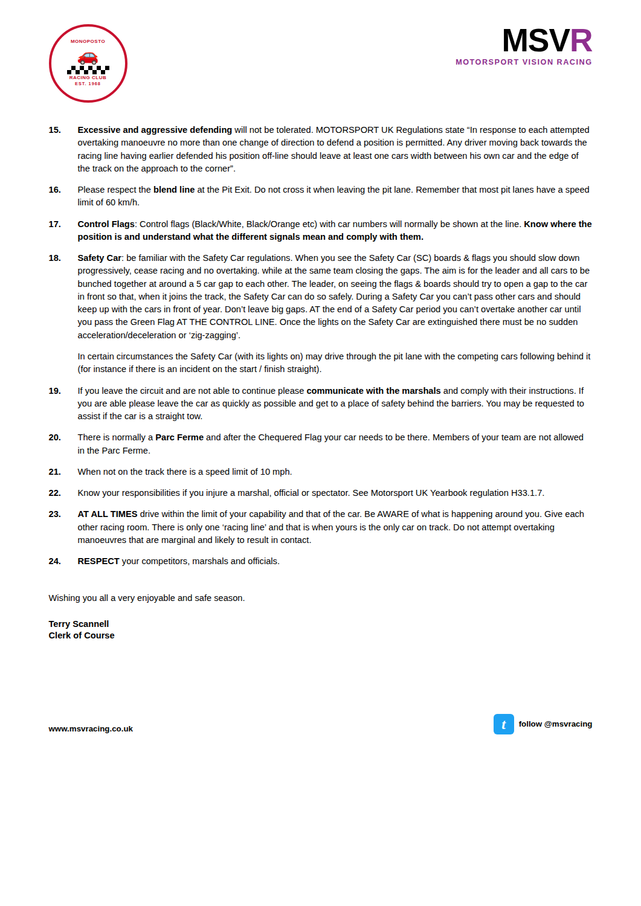MONOPOSTO
🚗
RACING CLUB
EST. 1968
MSVR
MOTORSPORT VISION RACING
15.
Excessive and aggressive defending will not be tolerated. MOTORSPORT UK Regulations state “In response to each attempted overtaking manoeuvre no more than one change of direction to defend a position is permitted. Any driver moving back towards the racing line having earlier defended his position off-line should leave at least one cars width between his own car and the edge of the track on the approach to the corner”.
16.
Please respect the blend line at the Pit Exit. Do not cross it when leaving the pit lane. Remember that most pit lanes have a speed limit of 60 km/h.
17.
Control Flags: Control flags (Black/White, Black/Orange etc) with car numbers will normally be shown at the line. Know where the position is and understand what the different signals mean and comply with them.
18.
Safety Car: be familiar with the Safety Car regulations. When you see the Safety Car (SC) boards & flags you should slow down progressively, cease racing and no overtaking. while at the same team closing the gaps. The aim is for the leader and all cars to be bunched together at around a 5 car gap to each other. The leader, on seeing the flags & boards should try to open a gap to the car in front so that, when it joins the track, the Safety Car can do so safely. During a Safety Car you can’t pass other cars and should keep up with the cars in front of year. Don’t leave big gaps. AT the end of a Safety Car period you can’t overtake another car until you pass the Green Flag AT THE CONTROL LINE. Once the lights on the Safety Car are extinguished there must be no sudden acceleration/deceleration or ‘zig-zagging’.
In certain circumstances the Safety Car (with its lights on) may drive through the pit lane with the competing cars following behind it (for instance if there is an incident on the start / finish straight).
19.
If you leave the circuit and are not able to continue please communicate with the marshals and comply with their instructions. If you are able please leave the car as quickly as possible and get to a place of safety behind the barriers. You may be requested to assist if the car is a straight tow.
20.
There is normally a Parc Ferme and after the Chequered Flag your car needs to be there. Members of your team are not allowed in the Parc Ferme.
21.
When not on the track there is a speed limit of 10 mph.
22.
Know your responsibilities if you injure a marshal, official or spectator. See Motorsport UK Yearbook regulation H33.1.7.
23.
AT ALL TIMES drive within the limit of your capability and that of the car. Be AWARE of what is happening around you. Give each other racing room. There is only one ‘racing line’ and that is when yours is the only car on track. Do not attempt overtaking manoeuvres that are marginal and likely to result in contact.
24.
RESPECT your competitors, marshals and officials.
Wishing you all a very enjoyable and safe season.
Terry Scannell
Clerk of Course
www.msvracing.co.uk
tfollow @msvracing